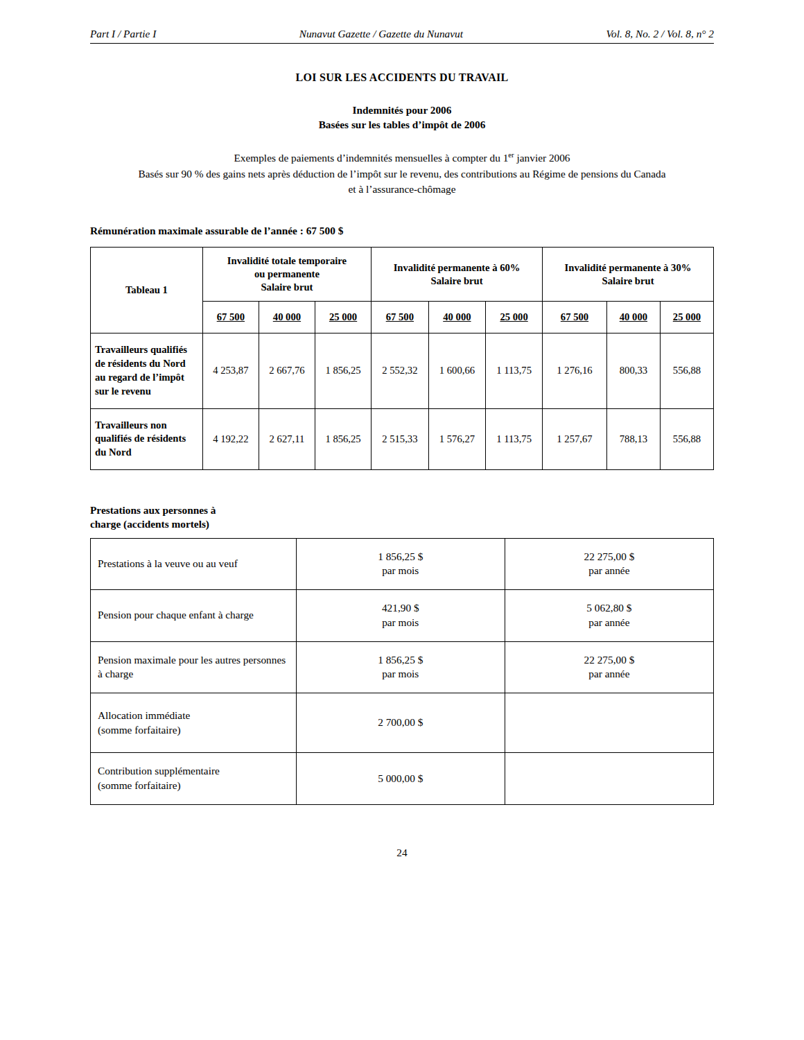Part I / Partie I
Nunavut Gazette / Gazette du Nunavut
Vol. 8, No. 2 / Vol. 8, n° 2
LOI SUR LES ACCIDENTS DU TRAVAIL
Indemnités pour 2006
Basées sur les tables d’impôt de 2006
Exemples de paiements d’indemnités mensuelles à compter du 1er janvier 2006
Basés sur 90 % des gains nets après déduction de l’impôt sur le revenu, des contributions au Régime de pensions du Canada
et à l’assurance-chômage
Rémunération maximale assurable de l’année : 67 500 $
| Tableau 1 | Invalidité totale temporaire ou permanente Salaire brut | Invalidité permanente à 60% Salaire brut | Invalidité permanente à 30% Salaire brut |
| --- | --- | --- | --- |
| 67 500 | 40 000 | 25 000 | 67 500 | 40 000 | 25 000 | 67 500 | 40 000 | 25 000 |
| Travailleurs qualifiés de résidents du Nord au regard de l’impôt sur le revenu | 4 253,87 | 2 667,76 | 1 856,25 | 2 552,32 | 1 600,66 | 1 113,75 | 1 276,16 | 800,33 | 556,88 |
| Travailleurs non qualifiés de résidents du Nord | 4 192,22 | 2 627,11 | 1 856,25 | 2 515,33 | 1 576,27 | 1 113,75 | 1 257,67 | 788,13 | 556,88 |
Prestations aux personnes à
charge (accidents mortels)
| Prestations à la veuve ou au veuf | 1 856,25 $ par mois | 22 275,00 $ par année |
| Pension pour chaque enfant à charge | 421,90 $ par mois | 5 062,80 $ par année |
| Pension maximale pour les autres personnes à charge | 1 856,25 $ par mois | 22 275,00 $ par année |
| Allocation immédiate (somme forfaitaire) | 2 700,00 $ | |
| Contribution supplémentaire (somme forfaitaire) | 5 000,00 $ | |
24